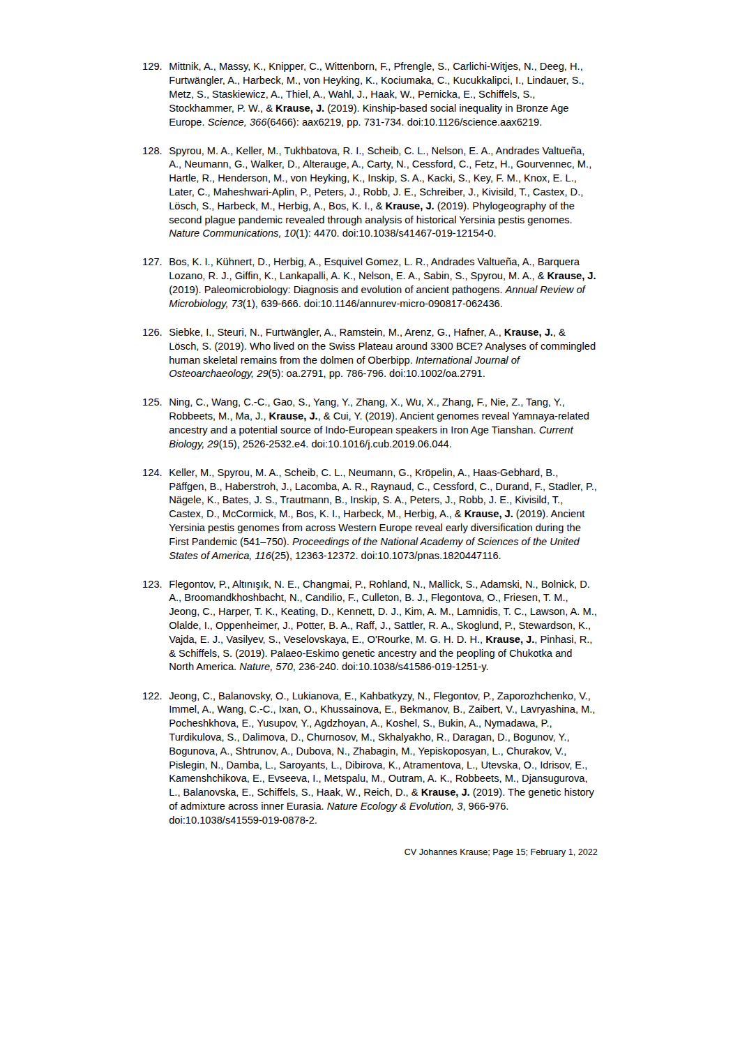129. Mittnik, A., Massy, K., Knipper, C., Wittenborn, F., Pfrengle, S., Carlichi-Witjes, N., Deeg, H., Furtwängler, A., Harbeck, M., von Heyking, K., Kociumaka, C., Kucukkalipci, I., Lindauer, S., Metz, S., Staskiewicz, A., Thiel, A., Wahl, J., Haak, W., Pernicka, E., Schiffels, S., Stockhammer, P. W., & Krause, J. (2019). Kinship-based social inequality in Bronze Age Europe. Science, 366(6466): aax6219, pp. 731-734. doi:10.1126/science.aax6219.
128. Spyrou, M. A., Keller, M., Tukhbatova, R. I., Scheib, C. L., Nelson, E. A., Andrades Valtueña, A., Neumann, G., Walker, D., Alterauge, A., Carty, N., Cessford, C., Fetz, H., Gourvennec, M., Hartle, R., Henderson, M., von Heyking, K., Inskip, S. A., Kacki, S., Key, F. M., Knox, E. L., Later, C., Maheshwari-Aplin, P., Peters, J., Robb, J. E., Schreiber, J., Kivisild, T., Castex, D., Lösch, S., Harbeck, M., Herbig, A., Bos, K. I., & Krause, J. (2019). Phylogeography of the second plague pandemic revealed through analysis of historical Yersinia pestis genomes. Nature Communications, 10(1): 4470. doi:10.1038/s41467-019-12154-0.
127. Bos, K. I., Kühnert, D., Herbig, A., Esquivel Gomez, L. R., Andrades Valtueña, A., Barquera Lozano, R. J., Giffin, K., Lankapalli, A. K., Nelson, E. A., Sabin, S., Spyrou, M. A., & Krause, J. (2019). Paleomicrobiology: Diagnosis and evolution of ancient pathogens. Annual Review of Microbiology, 73(1), 639-666. doi:10.1146/annurev-micro-090817-062436.
126. Siebke, I., Steuri, N., Furtwängler, A., Ramstein, M., Arenz, G., Hafner, A., Krause, J., & Lösch, S. (2019). Who lived on the Swiss Plateau around 3300 BCE? Analyses of commingled human skeletal remains from the dolmen of Oberbipp. International Journal of Osteoarchaeology, 29(5): oa.2791, pp. 786-796. doi:10.1002/oa.2791.
125. Ning, C., Wang, C.-C., Gao, S., Yang, Y., Zhang, X., Wu, X., Zhang, F., Nie, Z., Tang, Y., Robbeets, M., Ma, J., Krause, J., & Cui, Y. (2019). Ancient genomes reveal Yamnaya-related ancestry and a potential source of Indo-European speakers in Iron Age Tianshan. Current Biology, 29(15), 2526-2532.e4. doi:10.1016/j.cub.2019.06.044.
124. Keller, M., Spyrou, M. A., Scheib, C. L., Neumann, G., Kröpelin, A., Haas-Gebhard, B., Päffgen, B., Haberstroh, J., Lacomba, A. R., Raynaud, C., Cessford, C., Durand, F., Stadler, P., Nägele, K., Bates, J. S., Trautmann, B., Inskip, S. A., Peters, J., Robb, J. E., Kivisild, T., Castex, D., McCormick, M., Bos, K. I., Harbeck, M., Herbig, A., & Krause, J. (2019). Ancient Yersinia pestis genomes from across Western Europe reveal early diversification during the First Pandemic (541–750). Proceedings of the National Academy of Sciences of the United States of America, 116(25), 12363-12372. doi:10.1073/pnas.1820447116.
123. Flegontov, P., Altınışık, N. E., Changmai, P., Rohland, N., Mallick, S., Adamski, N., Bolnick, D. A., Broomandkhoshbacht, N., Candilio, F., Culleton, B. J., Flegontova, O., Friesen, T. M., Jeong, C., Harper, T. K., Keating, D., Kennett, D. J., Kim, A. M., Lamnidis, T. C., Lawson, A. M., Olalde, I., Oppenheimer, J., Potter, B. A., Raff, J., Sattler, R. A., Skoglund, P., Stewardson, K., Vajda, E. J., Vasilyev, S., Veselovskaya, E., O'Rourke, M. G. H. D. H., Krause, J., Pinhasi, R., & Schiffels, S. (2019). Palaeo-Eskimo genetic ancestry and the peopling of Chukotka and North America. Nature, 570, 236-240. doi:10.1038/s41586-019-1251-y.
122. Jeong, C., Balanovsky, O., Lukianova, E., Kahbatkyzy, N., Flegontov, P., Zaporozhchenko, V., Immel, A., Wang, C.-C., Ixan, O., Khussainova, E., Bekmanov, B., Zaibert, V., Lavryashina, M., Pocheshkhova, E., Yusupov, Y., Agdzhoyan, A., Koshel, S., Bukin, A., Nymadawa, P., Turdikulova, S., Dalimova, D., Churnosov, M., Skhalyakho, R., Daragan, D., Bogunov, Y., Bogunova, A., Shtrunov, A., Dubova, N., Zhabagin, M., Yepiskoposyan, L., Churakov, V., Pislegin, N., Damba, L., Saroyants, L., Dibirova, K., Atramentova, L., Utevska, O., Idrisov, E., Kamenshchikova, E., Evseeva, I., Metspalu, M., Outram, A. K., Robbeets, M., Djansugurova, L., Balanovska, E., Schiffels, S., Haak, W., Reich, D., & Krause, J. (2019). The genetic history of admixture across inner Eurasia. Nature Ecology & Evolution, 3, 966-976. doi:10.1038/s41559-019-0878-2.
CV Johannes Krause; Page 15; February 1, 2022